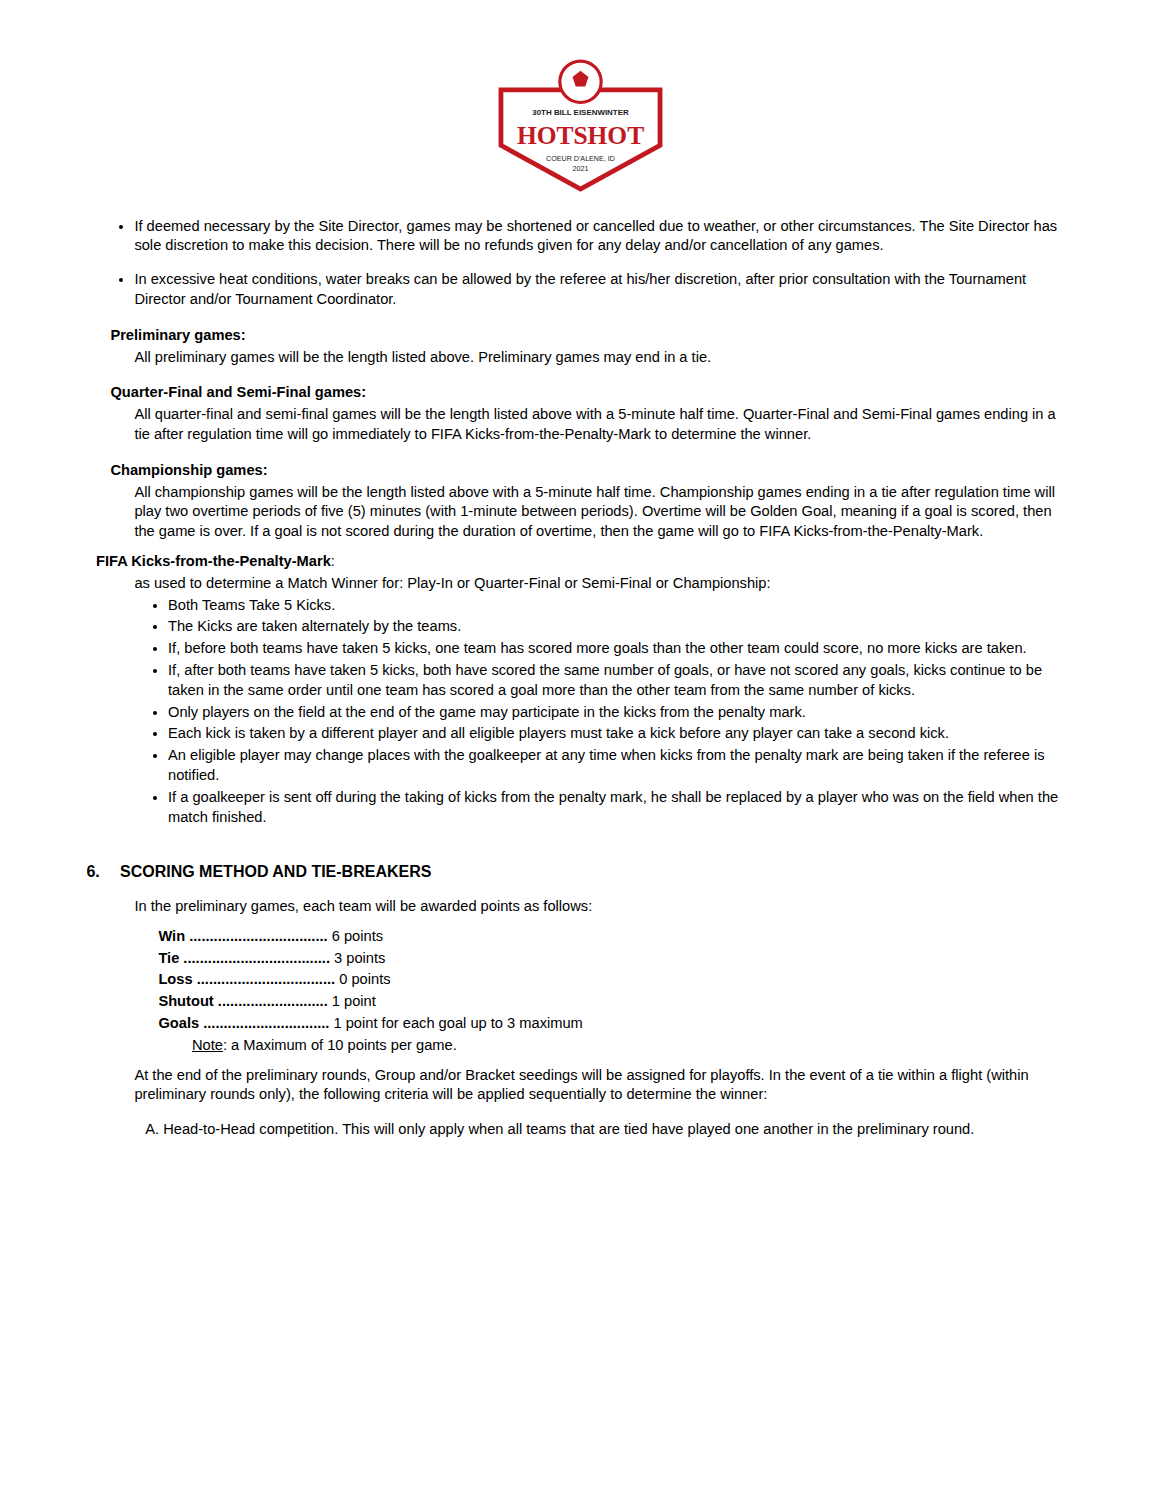If deemed necessary by the Site Director, games may be shortened or cancelled due to weather, or other circumstances. The Site Director has sole discretion to make this decision. There will be no refunds given for any delay and/or cancellation of any games.
In excessive heat conditions, water breaks can be allowed by the referee at his/her discretion, after prior consultation with the Tournament Director and/or Tournament Coordinator.
Preliminary games:
All preliminary games will be the length listed above. Preliminary games may end in a tie.
Quarter-Final and Semi-Final games:
All quarter-final and semi-final games will be the length listed above with a 5-minute half time. Quarter-Final and Semi-Final games ending in a tie after regulation time will go immediately to FIFA Kicks-from-the-Penalty-Mark to determine the winner.
Championship games:
All championship games will be the length listed above with a 5-minute half time. Championship games ending in a tie after regulation time will play two overtime periods of five (5) minutes (with 1-minute between periods). Overtime will be Golden Goal, meaning if a goal is scored, then the game is over. If a goal is not scored during the duration of overtime, then the game will go to FIFA Kicks-from-the-Penalty-Mark.
FIFA Kicks-from-the-Penalty-Mark:
as used to determine a Match Winner for: Play-In or Quarter-Final or Semi-Final or Championship:
Both Teams Take 5 Kicks.
The Kicks are taken alternately by the teams.
If, before both teams have taken 5 kicks, one team has scored more goals than the other team could score, no more kicks are taken.
If, after both teams have taken 5 kicks, both have scored the same number of goals, or have not scored any goals, kicks continue to be taken in the same order until one team has scored a goal more than the other team from the same number of kicks.
Only players on the field at the end of the game may participate in the kicks from the penalty mark.
Each kick is taken by a different player and all eligible players must take a kick before any player can take a second kick.
An eligible player may change places with the goalkeeper at any time when kicks from the penalty mark are being taken if the referee is notified.
If a goalkeeper is sent off during the taking of kicks from the penalty mark, he shall be replaced by a player who was on the field when the match finished.
6. SCORING METHOD AND TIE-BREAKERS
In the preliminary games, each team will be awarded points as follows:
Win .................................. 6 points
Tie .................................... 3 points
Loss .................................. 0 points
Shutout ........................... 1 point
Goals ............................... 1 point for each goal up to 3 maximum
Note: a Maximum of 10 points per game.
At the end of the preliminary rounds, Group and/or Bracket seedings will be assigned for playoffs. In the event of a tie within a flight (within preliminary rounds only), the following criteria will be applied sequentially to determine the winner:
Head-to-Head competition. This will only apply when all teams that are tied have played one another in the preliminary round.